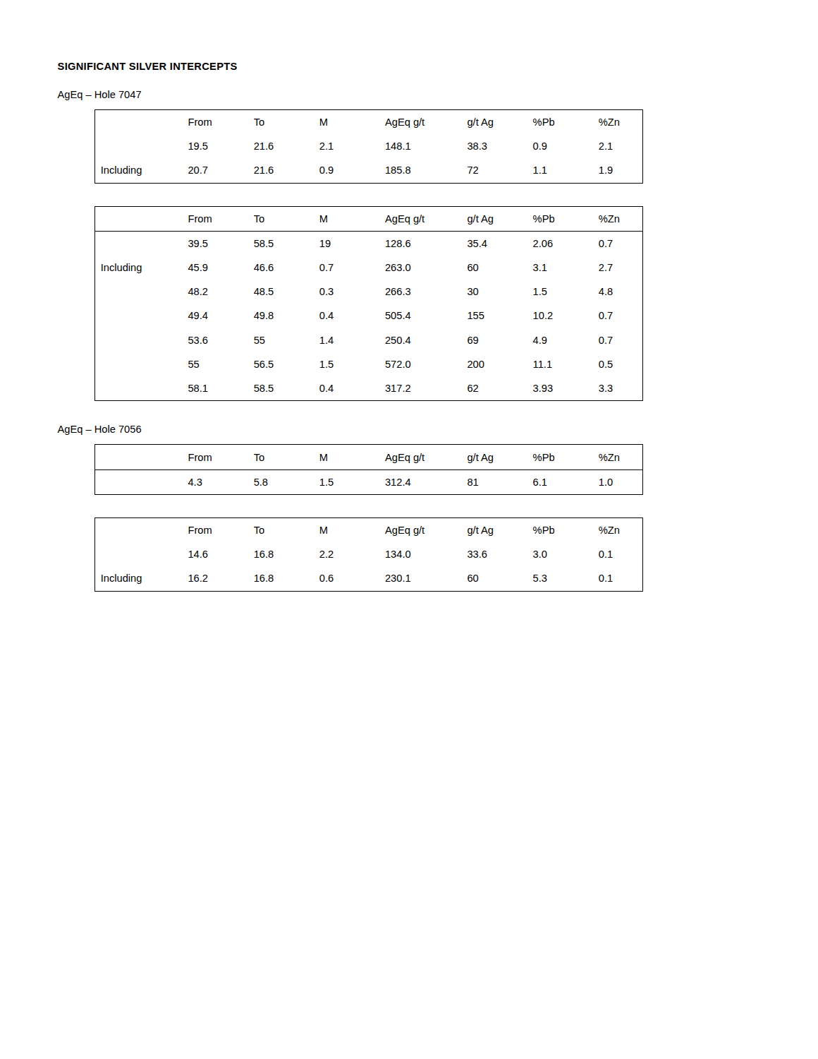SIGNIFICANT SILVER INTERCEPTS
AgEq – Hole 7047
| | From | To | M | AgEq g/t | g/t Ag | %Pb | %Zn |
| --- | --- | --- | --- | --- | --- | --- | --- |
| | 19.5 | 21.6 | 2.1 | 148.1 | 38.3 | 0.9 | 2.1 |
| Including | 20.7 | 21.6 | 0.9 | 185.8 | 72 | 1.1 | 1.9 |
| | From | To | M | AgEq g/t | g/t Ag | %Pb | %Zn |
| --- | --- | --- | --- | --- | --- | --- | --- |
| | 39.5 | 58.5 | 19 | 128.6 | 35.4 | 2.06 | 0.7 |
| Including | 45.9 | 46.6 | 0.7 | 263.0 | 60 | 3.1 | 2.7 |
| | 48.2 | 48.5 | 0.3 | 266.3 | 30 | 1.5 | 4.8 |
| | 49.4 | 49.8 | 0.4 | 505.4 | 155 | 10.2 | 0.7 |
| | 53.6 | 55 | 1.4 | 250.4 | 69 | 4.9 | 0.7 |
| | 55 | 56.5 | 1.5 | 572.0 | 200 | 11.1 | 0.5 |
| | 58.1 | 58.5 | 0.4 | 317.2 | 62 | 3.93 | 3.3 |
AgEq – Hole 7056
| | From | To | M | AgEq g/t | g/t Ag | %Pb | %Zn |
| --- | --- | --- | --- | --- | --- | --- | --- |
| | 4.3 | 5.8 | 1.5 | 312.4 | 81 | 6.1 | 1.0 |
| | From | To | M | AgEq g/t | g/t Ag | %Pb | %Zn |
| --- | --- | --- | --- | --- | --- | --- | --- |
| | 14.6 | 16.8 | 2.2 | 134.0 | 33.6 | 3.0 | 0.1 |
| Including | 16.2 | 16.8 | 0.6 | 230.1 | 60 | 5.3 | 0.1 |